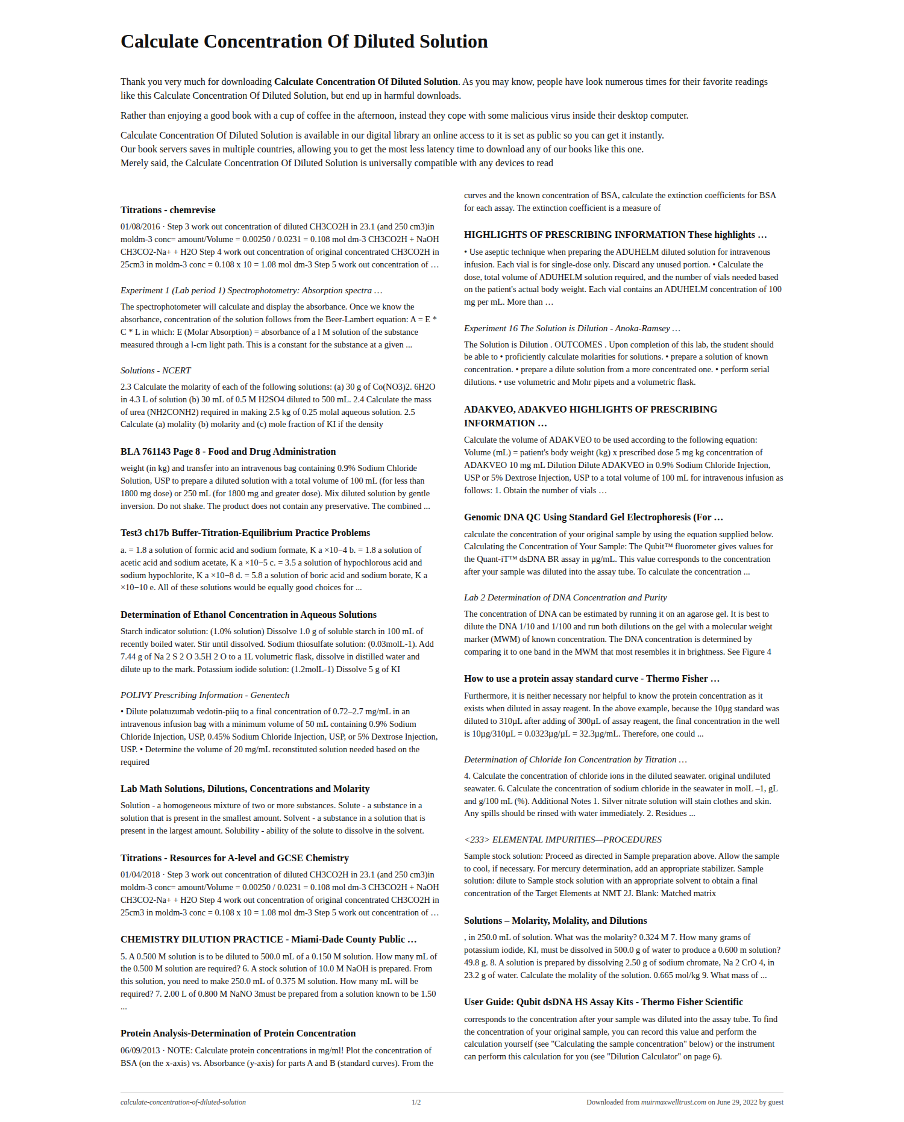Calculate Concentration Of Diluted Solution
Thank you very much for downloading Calculate Concentration Of Diluted Solution. As you may know, people have look numerous times for their favorite readings like this Calculate Concentration Of Diluted Solution, but end up in harmful downloads.
Rather than enjoying a good book with a cup of coffee in the afternoon, instead they cope with some malicious virus inside their desktop computer.
Calculate Concentration Of Diluted Solution is available in our digital library an online access to it is set as public so you can get it instantly.
Our book servers saves in multiple countries, allowing you to get the most less latency time to download any of our books like this one.
Merely said, the Calculate Concentration Of Diluted Solution is universally compatible with any devices to read
Titrations - chemrevise
01/08/2016 · Step 3 work out concentration of diluted CH3CO2H in 23.1 (and 250 cm3)in moldm-3 conc= amount/Volume = 0.00250 / 0.0231 = 0.108 mol dm-3 CH3CO2H + NaOH CH3CO2-Na+ + H2O Step 4 work out concentration of original concentrated CH3CO2H in 25cm3 in moldm-3 conc = 0.108 x 10 = 1.08 mol dm-3 Step 5 work out concentration of …
Experiment 1 (Lab period 1) Spectrophotometry: Absorption spectra …
The spectrophotometer will calculate and display the absorbance. Once we know the absorbance, concentration of the solution follows from the Beer-Lambert equation: A = E * C * L in which: E (Molar Absorption) = absorbance of a l M solution of the substance measured through a l-cm light path. This is a constant for the substance at a given ...
Solutions - NCERT
2.3 Calculate the molarity of each of the following solutions: (a) 30 g of Co(NO3)2. 6H2O in 4.3 L of solution (b) 30 mL of 0.5 M H2SO4 diluted to 500 mL. 2.4 Calculate the mass of urea (NH2CONH2) required in making 2.5 kg of 0.25 molal aqueous solution. 2.5 Calculate (a) molality (b) molarity and (c) mole fraction of KI if the density
BLA 761143 Page 8 - Food and Drug Administration
weight (in kg) and transfer into an intravenous bag containing 0.9% Sodium Chloride Solution, USP to prepare a diluted solution with a total volume of 100 mL (for less than 1800 mg dose) or 250 mL (for 1800 mg and greater dose). Mix diluted solution by gentle inversion. Do not shake. The product does not contain any preservative. The combined ...
Test3 ch17b Buffer-Titration-Equilibrium Practice Problems
a. = 1.8 a solution of formic acid and sodium formate, K a ×10−4 b. = 1.8 a solution of acetic acid and sodium acetate, K a ×10−5 c. = 3.5 a solution of hypochlorous acid and sodium hypochlorite, K a ×10−8 d. = 5.8 a solution of boric acid and sodium borate, K a ×10−10 e. All of these solutions would be equally good choices for ...
Determination of Ethanol Concentration in Aqueous Solutions
Starch indicator solution: (1.0% solution) Dissolve 1.0 g of soluble starch in 100 mL of recently boiled water. Stir until dissolved. Sodium thiosulfate solution: (0.03molL-1). Add 7.44 g of Na 2 S 2 O 3.5H 2 O to a 1L volumetric flask, dissolve in distilled water and dilute up to the mark. Potassium iodide solution: (1.2molL-1) Dissolve 5 g of KI
POLIVY Prescribing Information - Genentech
• Dilute polatuzumab vedotin-piiq to a final concentration of 0.72–2.7 mg/mL in an intravenous infusion bag with a minimum volume of 50 mL containing 0.9% Sodium Chloride Injection, USP, 0.45% Sodium Chloride Injection, USP, or 5% Dextrose Injection, USP. • Determine the volume of 20 mg/mL reconstituted solution needed based on the required
Lab Math Solutions, Dilutions, Concentrations and Molarity
Solution - a homogeneous mixture of two or more substances. Solute - a substance in a solution that is present in the smallest amount. Solvent - a substance in a solution that is present in the largest amount. Solubility - ability of the solute to dissolve in the solvent.
Titrations - Resources for A-level and GCSE Chemistry
01/04/2018 · Step 3 work out concentration of diluted CH3CO2H in 23.1 (and 250 cm3)in moldm-3 conc= amount/Volume = 0.00250 / 0.0231 = 0.108 mol dm-3 CH3CO2H + NaOH CH3CO2-Na+ + H2O Step 4 work out concentration of original concentrated CH3CO2H in 25cm3 in moldm-3 conc = 0.108 x 10 = 1.08 mol dm-3 Step 5 work out concentration of …
CHEMISTRY DILUTION PRACTICE - Miami-Dade County Public …
5. A 0.500 M solution is to be diluted to 500.0 mL of a 0.150 M solution. How many mL of the 0.500 M solution are required? 6. A stock solution of 10.0 M NaOH is prepared. From this solution, you need to make 250.0 mL of 0.375 M solution. How many mL will be required? 7. 2.00 L of 0.800 M NaNO 3must be prepared from a solution known to be 1.50 ...
Protein Analysis-Determination of Protein Concentration
06/09/2013 · NOTE: Calculate protein concentrations in mg/ml! Plot the concentration of BSA (on the x-axis) vs. Absorbance (y-axis) for parts A and B (standard curves). From the curves and the known concentration of BSA, calculate the extinction coefficients for BSA for each assay. The extinction coefficient is a measure of
HIGHLIGHTS OF PRESCRIBING INFORMATION These highlights …
• Use aseptic technique when preparing the ADUHELM diluted solution for intravenous infusion. Each vial is for single-dose only. Discard any unused portion. • Calculate the dose, total volume of ADUHELM solution required, and the number of vials needed based on the patient's actual body weight. Each vial contains an ADUHELM concentration of 100 mg per mL. More than …
Experiment 16 The Solution is Dilution - Anoka-Ramsey …
The Solution is Dilution . OUTCOMES . Upon completion of this lab, the student should be able to • proficiently calculate molarities for solutions. • prepare a solution of known concentration. • prepare a dilute solution from a more concentrated one. • perform serial dilutions. • use volumetric and Mohr pipets and a volumetric flask.
ADAKVEO, ADAKVEO HIGHLIGHTS OF PRESCRIBING INFORMATION …
Calculate the volume of ADAKVEO to be used according to the following equation: Volume (mL) = patient's body weight (kg) x prescribed dose 5 mg kg concentration of ADAKVEO 10 mg mL Dilution Dilute ADAKVEO in 0.9% Sodium Chloride Injection, USP or 5% Dextrose Injection, USP to a total volume of 100 mL for intravenous infusion as follows: 1. Obtain the number of vials …
Genomic DNA QC Using Standard Gel Electrophoresis (For …
calculate the concentration of your original sample by using the equation supplied below. Calculating the Concentration of Your Sample: The Qubit™ fluorometer gives values for the Quant-iT™ dsDNA BR assay in µg/mL. This value corresponds to the concentration after your sample was diluted into the assay tube. To calculate the concentration ...
Lab 2 Determination of DNA Concentration and Purity
The concentration of DNA can be estimated by running it on an agarose gel. It is best to dilute the DNA 1/10 and 1/100 and run both dilutions on the gel with a molecular weight marker (MWM) of known concentration. The DNA concentration is determined by comparing it to one band in the MWM that most resembles it in brightness. See Figure 4
How to use a protein assay standard curve - Thermo Fisher …
Furthermore, it is neither necessary nor helpful to know the protein concentration as it exists when diluted in assay reagent. In the above example, because the 10µg standard was diluted to 310µL after adding of 300µL of assay reagent, the final concentration in the well is 10µg/310µL = 0.0323µg/µL = 32.3µg/mL. Therefore, one could ...
Determination of Chloride Ion Concentration by Titration …
4. Calculate the concentration of chloride ions in the diluted seawater. original undiluted seawater. 6. Calculate the concentration of sodium chloride in the seawater in molL –1, gL and g/100 mL (%). Additional Notes 1. Silver nitrate solution will stain clothes and skin. Any spills should be rinsed with water immediately. 2. Residues ...
<233> ELEMENTAL IMPURITIES—PROCEDURES
Sample stock solution: Proceed as directed in Sample preparation above. Allow the sample to cool, if necessary. For mercury determination, add an appropriate stabilizer. Sample solution: dilute to Sample stock solution with an appropriate solvent to obtain a final concentration of the Target Elements at NMT 2J. Blank: Matched matrix
Solutions – Molarity, Molality, and Dilutions
, in 250.0 mL of solution. What was the molarity? 0.324 M 7. How many grams of potassium iodide, KI, must be dissolved in 500.0 g of water to produce a 0.600 m solution? 49.8 g. 8. A solution is prepared by dissolving 2.50 g of sodium chromate, Na 2 CrO 4, in 23.2 g of water. Calculate the molality of the solution. 0.665 mol/kg 9. What mass of ...
User Guide: Qubit dsDNA HS Assay Kits - Thermo Fisher Scientific
corresponds to the concentration after your sample was diluted into the assay tube. To find the concentration of your original sample, you can record this value and perform the calculation yourself (see "Calculating the sample concentration" below) or the instrument can perform this calculation for you (see "Dilution Calculator" on page 6).
calculate-concentration-of-diluted-solution 1/2 Downloaded from muirmaxwelltrust.com on June 29, 2022 by guest